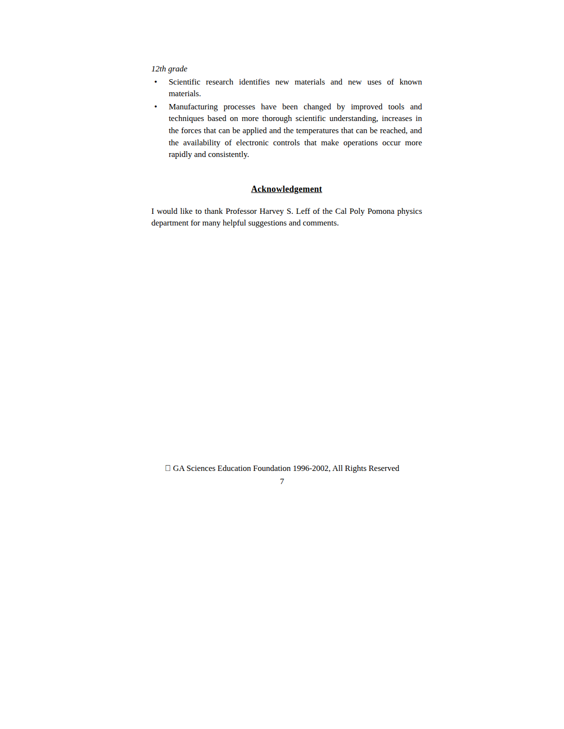12th grade
Scientific research identifies new materials and new uses of known materials.
Manufacturing processes have been changed by improved tools and techniques based on more thorough scientific understanding, increases in the forces that can be applied and the temperatures that can be reached, and the availability of electronic controls that make operations occur more rapidly and consistently.
Acknowledgement
I would like to thank Professor Harvey S. Leff of the Cal Poly Pomona physics department for many helpful suggestions and comments.
 GA Sciences Education Foundation 1996-2002, All Rights Reserved
7